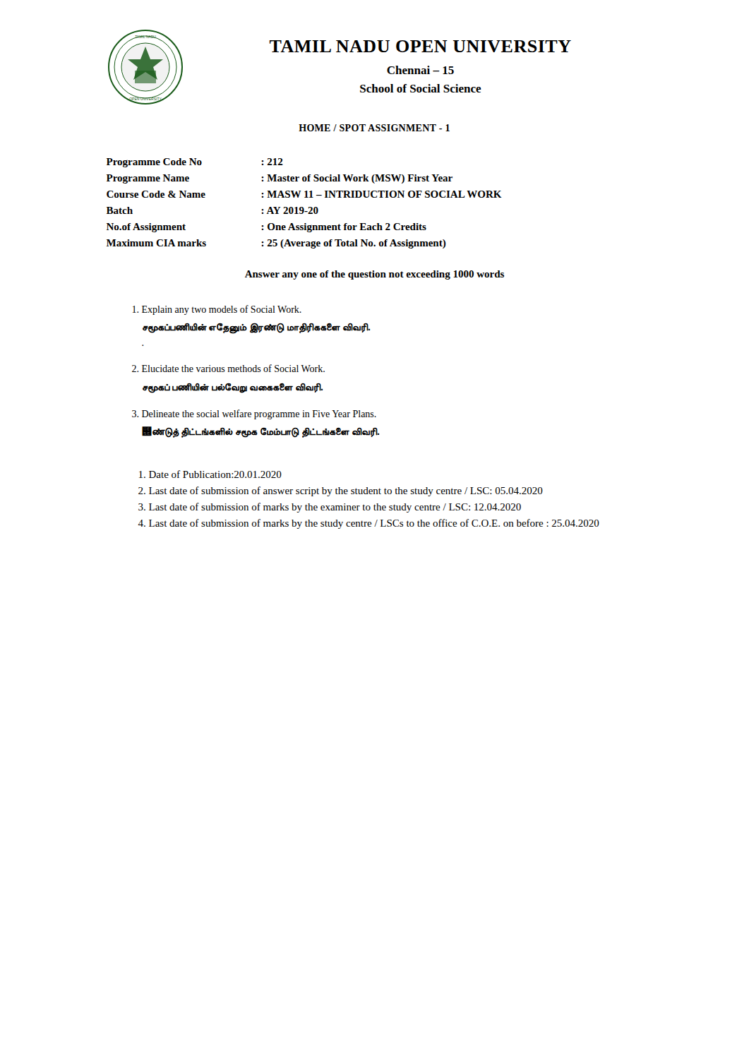TAMIL NADU OPEN UNIVERSITY
TAMIL NADU OPEN UNIVERSITY
Chennai – 15
School of Social Science
HOME / SPOT ASSIGNMENT - 1
| Programme Code No | : 212 |
| Programme Name | : Master of Social Work (MSW) First Year |
| Course Code & Name | : MASW 11 – INTRIDUCTION OF SOCIAL WORK |
| Batch | : AY 2019-20 |
| No.of Assignment | : One Assignment for Each 2 Credits |
| Maximum CIA marks | : 25 (Average of Total No. of Assignment) |
Answer any one of the question not exceeding 1000 words
Explain any two models of Social Work. சமூகப்பணியின் எதேனும் இரண்டு மாதிரிககளை விவரி.
.
Elucidate the various methods of Social Work. சமூகப் பணியின் பல்வேறு வகைகளை விவரி.
Delineate the social welfare programme in Five Year Plans. ୞ண்டுத் திட்டங்களில் சமூக மேம்பாடு திட்டங்களை விவரி.
1. Date of Publication:20.01.2020
2. Last date of submission of answer script by the student to the study centre / LSC: 05.04.2020
3. Last date of submission of marks by the examiner to the study centre / LSC: 12.04.2020
4. Last date of submission of marks by the study centre / LSCs to the office of C.O.E. on before : 25.04.2020